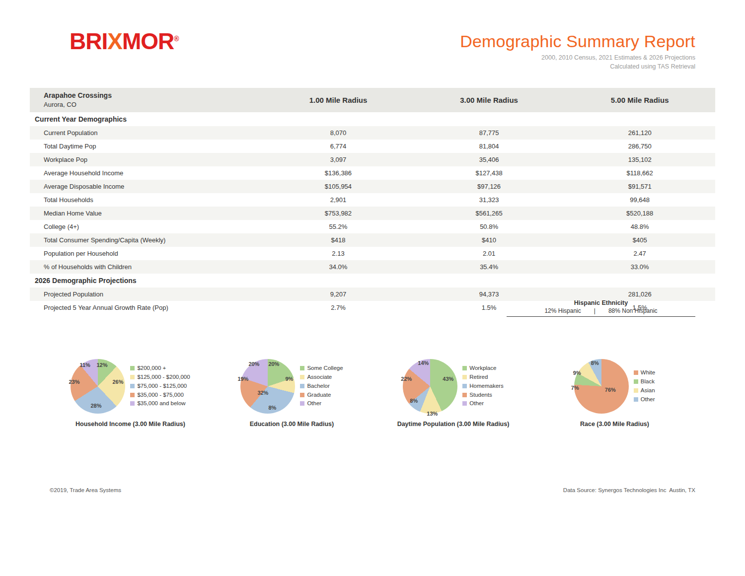BRI XMOR®
Demographic Summary Report
2000, 2010 Census, 2021 Estimates & 2026 Projections
Calculated using TAS Retrieval
| Arapahoe Crossings Aurora, CO | 1.00 Mile Radius | 3.00 Mile Radius | 5.00 Mile Radius |
| --- | --- | --- | --- |
| Current Year Demographics |
| Current Population | 8,070 | 87,775 | 261,120 |
| Total Daytime Pop | 6,774 | 81,804 | 286,750 |
| Workplace Pop | 3,097 | 35,406 | 135,102 |
| Average Household Income | $136,386 | $127,438 | $118,662 |
| Average Disposable Income | $105,954 | $97,126 | $91,571 |
| Total Households | 2,901 | 31,323 | 99,648 |
| Median Home Value | $753,982 | $561,265 | $520,188 |
| College (4+) | 55.2% | 50.8% | 48.8% |
| Total Consumer Spending/Capita (Weekly) | $418 | $410 | $405 |
| Population per Household | 2.13 | 2.01 | 2.47 |
| % of Households with Children | 34.0% | 35.4% | 33.0% |
| 2026 Demographic Projections |
| Projected Population | 9,207 | 94,373 | 281,026 |
| Projected 5 Year Annual Growth Rate (Pop) | 2.7% | 1.5% | 1.5% |
Hispanic Ethnicity
12% Hispanic|88% Non Hispanic
12% 26% 28% 23% 11%
$200,000 +
$125,000 - $200,000
$75,000 - $125,000
$35,000 - $75,000
$35,000 and below
Household Income (3.00 Mile Radius)
20% 9% 8% 32% 19% 20%
Some College
Associate
Bachelor
Graduate
Other
Education (3.00 Mile Radius)
43% 13% 8% 22% 14%
Workplace
Retired
Homemakers
Students
Other
Daytime Population (3.00 Mile Radius)
76% 7% 9% 8%
White
Black
Asian
Other
Race (3.00 Mile Radius)
©2019, Trade Area Systems
Data Source: Synergos Technologies Inc Austin, TX